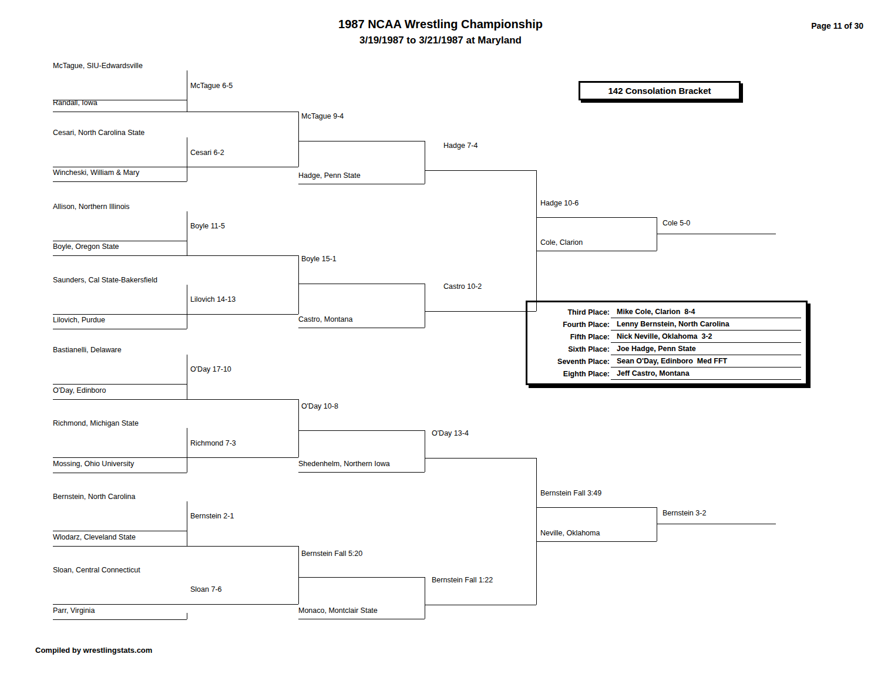Page 11 of 30
1987 NCAA Wrestling Championship
3/19/1987 to 3/21/1987 at Maryland
142 Consolation Bracket
McTague, SIU-Edwardsville
Randall, Iowa
Cesari, North Carolina State
Wincheski, William & Mary
Allison, Northern Illinois
Boyle, Oregon State
Saunders, Cal State-Bakersfield
Lilovich, Purdue
Bastianelli, Delaware
O'Day, Edinboro
Richmond, Michigan State
Mossing, Ohio University
Bernstein, North Carolina
Wlodarz, Cleveland State
Sloan, Central Connecticut
Parr, Virginia
McTague 6-5
Cesari 6-2
Boyle 11-5
Lilovich 14-13
O'Day 17-10
Richmond 7-3
Bernstein 2-1
Sloan 7-6
McTague 9-4
Hadge, Penn State
Boyle 15-1
Castro, Montana
O'Day 10-8
Shedenhelm, Northern Iowa
Bernstein Fall 5:20
Monaco, Montclair State
Hadge 7-4
Castro 10-2
O'Day 13-4
Bernstein Fall 1:22
Hadge 10-6
Cole, Clarion
Bernstein Fall 3:49
Neville, Oklahoma
Cole 5-0
Bernstein 3-2
| Third Place: | Mike Cole, Clarion 8-4 |
| Fourth Place: | Lenny Bernstein, North Carolina |
| Fifth Place: | Nick Neville, Oklahoma 3-2 |
| Sixth Place: | Joe Hadge, Penn State |
| Seventh Place: | Sean O'Day, Edinboro Med FFT |
| Eighth Place: | Jeff Castro, Montana |
Compiled by wrestlingstats.com